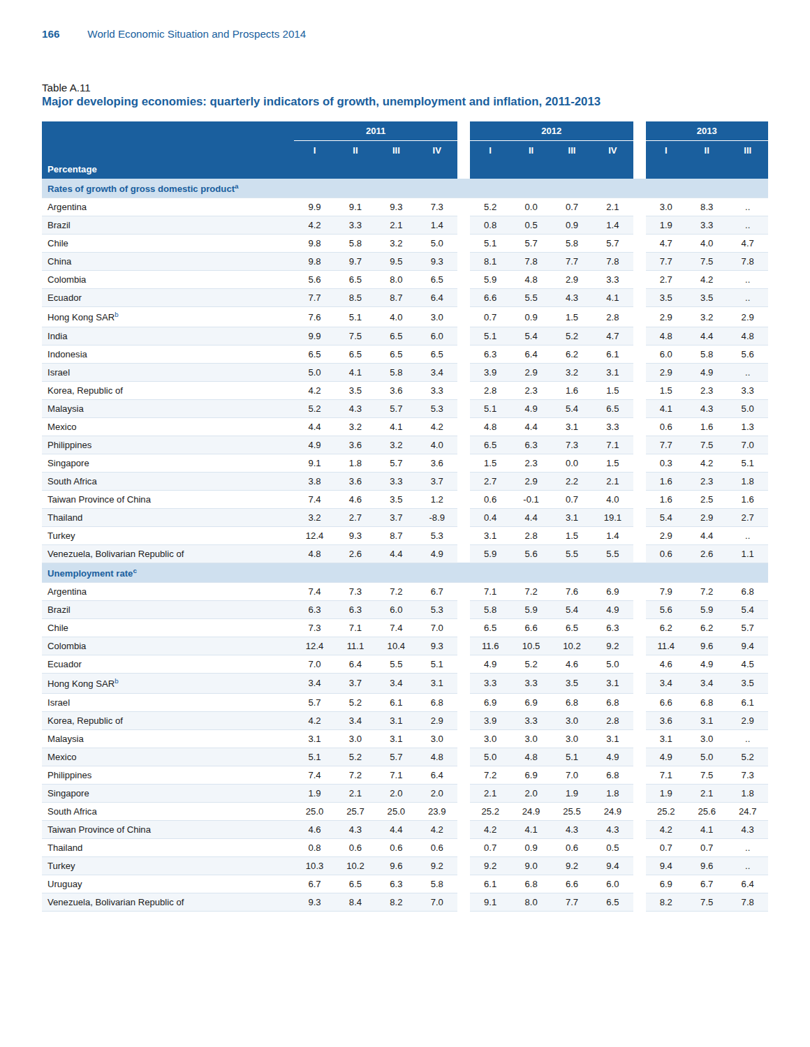166 World Economic Situation and Prospects 2014
Table A.11
Major developing economies: quarterly indicators of growth, unemployment and inflation, 2011-2013
| | 2011 | | 2012 | | 2013 |
| --- | --- | --- | --- | --- | --- |
| I | II | III | IV | I | II | III | IV | I | II | III |
| Percentage | | | | | |
| Rates of growth of gross domestic product a |
| Argentina | 9.9 | 9.1 | 9.3 | 7.3 | | 5.2 | 0.0 | 0.7 | 2.1 | | 3.0 | 8.3 | .. |
| Brazil | 4.2 | 3.3 | 2.1 | 1.4 | | 0.8 | 0.5 | 0.9 | 1.4 | | 1.9 | 3.3 | .. |
| Chile | 9.8 | 5.8 | 3.2 | 5.0 | | 5.1 | 5.7 | 5.8 | 5.7 | | 4.7 | 4.0 | 4.7 |
| China | 9.8 | 9.7 | 9.5 | 9.3 | | 8.1 | 7.8 | 7.7 | 7.8 | | 7.7 | 7.5 | 7.8 |
| Colombia | 5.6 | 6.5 | 8.0 | 6.5 | | 5.9 | 4.8 | 2.9 | 3.3 | | 2.7 | 4.2 | .. |
| Ecuador | 7.7 | 8.5 | 8.7 | 6.4 | | 6.6 | 5.5 | 4.3 | 4.1 | | 3.5 | 3.5 | .. |
| Hong Kong SAR b | 7.6 | 5.1 | 4.0 | 3.0 | | 0.7 | 0.9 | 1.5 | 2.8 | | 2.9 | 3.2 | 2.9 |
| India | 9.9 | 7.5 | 6.5 | 6.0 | | 5.1 | 5.4 | 5.2 | 4.7 | | 4.8 | 4.4 | 4.8 |
| Indonesia | 6.5 | 6.5 | 6.5 | 6.5 | | 6.3 | 6.4 | 6.2 | 6.1 | | 6.0 | 5.8 | 5.6 |
| Israel | 5.0 | 4.1 | 5.8 | 3.4 | | 3.9 | 2.9 | 3.2 | 3.1 | | 2.9 | 4.9 | .. |
| Korea, Republic of | 4.2 | 3.5 | 3.6 | 3.3 | | 2.8 | 2.3 | 1.6 | 1.5 | | 1.5 | 2.3 | 3.3 |
| Malaysia | 5.2 | 4.3 | 5.7 | 5.3 | | 5.1 | 4.9 | 5.4 | 6.5 | | 4.1 | 4.3 | 5.0 |
| Mexico | 4.4 | 3.2 | 4.1 | 4.2 | | 4.8 | 4.4 | 3.1 | 3.3 | | 0.6 | 1.6 | 1.3 |
| Philippines | 4.9 | 3.6 | 3.2 | 4.0 | | 6.5 | 6.3 | 7.3 | 7.1 | | 7.7 | 7.5 | 7.0 |
| Singapore | 9.1 | 1.8 | 5.7 | 3.6 | | 1.5 | 2.3 | 0.0 | 1.5 | | 0.3 | 4.2 | 5.1 |
| South Africa | 3.8 | 3.6 | 3.3 | 3.7 | | 2.7 | 2.9 | 2.2 | 2.1 | | 1.6 | 2.3 | 1.8 |
| Taiwan Province of China | 7.4 | 4.6 | 3.5 | 1.2 | | 0.6 | -0.1 | 0.7 | 4.0 | | 1.6 | 2.5 | 1.6 |
| Thailand | 3.2 | 2.7 | 3.7 | -8.9 | | 0.4 | 4.4 | 3.1 | 19.1 | | 5.4 | 2.9 | 2.7 |
| Turkey | 12.4 | 9.3 | 8.7 | 5.3 | | 3.1 | 2.8 | 1.5 | 1.4 | | 2.9 | 4.4 | .. |
| Venezuela, Bolivarian Republic of | 4.8 | 2.6 | 4.4 | 4.9 | | 5.9 | 5.6 | 5.5 | 5.5 | | 0.6 | 2.6 | 1.1 |
| Unemployment rate c |
| Argentina | 7.4 | 7.3 | 7.2 | 6.7 | | 7.1 | 7.2 | 7.6 | 6.9 | | 7.9 | 7.2 | 6.8 |
| Brazil | 6.3 | 6.3 | 6.0 | 5.3 | | 5.8 | 5.9 | 5.4 | 4.9 | | 5.6 | 5.9 | 5.4 |
| Chile | 7.3 | 7.1 | 7.4 | 7.0 | | 6.5 | 6.6 | 6.5 | 6.3 | | 6.2 | 6.2 | 5.7 |
| Colombia | 12.4 | 11.1 | 10.4 | 9.3 | | 11.6 | 10.5 | 10.2 | 9.2 | | 11.4 | 9.6 | 9.4 |
| Ecuador | 7.0 | 6.4 | 5.5 | 5.1 | | 4.9 | 5.2 | 4.6 | 5.0 | | 4.6 | 4.9 | 4.5 |
| Hong Kong SAR b | 3.4 | 3.7 | 3.4 | 3.1 | | 3.3 | 3.3 | 3.5 | 3.1 | | 3.4 | 3.4 | 3.5 |
| Israel | 5.7 | 5.2 | 6.1 | 6.8 | | 6.9 | 6.9 | 6.8 | 6.8 | | 6.6 | 6.8 | 6.1 |
| Korea, Republic of | 4.2 | 3.4 | 3.1 | 2.9 | | 3.9 | 3.3 | 3.0 | 2.8 | | 3.6 | 3.1 | 2.9 |
| Malaysia | 3.1 | 3.0 | 3.1 | 3.0 | | 3.0 | 3.0 | 3.0 | 3.1 | | 3.1 | 3.0 | .. |
| Mexico | 5.1 | 5.2 | 5.7 | 4.8 | | 5.0 | 4.8 | 5.1 | 4.9 | | 4.9 | 5.0 | 5.2 |
| Philippines | 7.4 | 7.2 | 7.1 | 6.4 | | 7.2 | 6.9 | 7.0 | 6.8 | | 7.1 | 7.5 | 7.3 |
| Singapore | 1.9 | 2.1 | 2.0 | 2.0 | | 2.1 | 2.0 | 1.9 | 1.8 | | 1.9 | 2.1 | 1.8 |
| South Africa | 25.0 | 25.7 | 25.0 | 23.9 | | 25.2 | 24.9 | 25.5 | 24.9 | | 25.2 | 25.6 | 24.7 |
| Taiwan Province of China | 4.6 | 4.3 | 4.4 | 4.2 | | 4.2 | 4.1 | 4.3 | 4.3 | | 4.2 | 4.1 | 4.3 |
| Thailand | 0.8 | 0.6 | 0.6 | 0.6 | | 0.7 | 0.9 | 0.6 | 0.5 | | 0.7 | 0.7 | .. |
| Turkey | 10.3 | 10.2 | 9.6 | 9.2 | | 9.2 | 9.0 | 9.2 | 9.4 | | 9.4 | 9.6 | .. |
| Uruguay | 6.7 | 6.5 | 6.3 | 5.8 | | 6.1 | 6.8 | 6.6 | 6.0 | | 6.9 | 6.7 | 6.4 |
| Venezuela, Bolivarian Republic of | 9.3 | 8.4 | 8.2 | 7.0 | | 9.1 | 8.0 | 7.7 | 6.5 | | 8.2 | 7.5 | 7.8 |